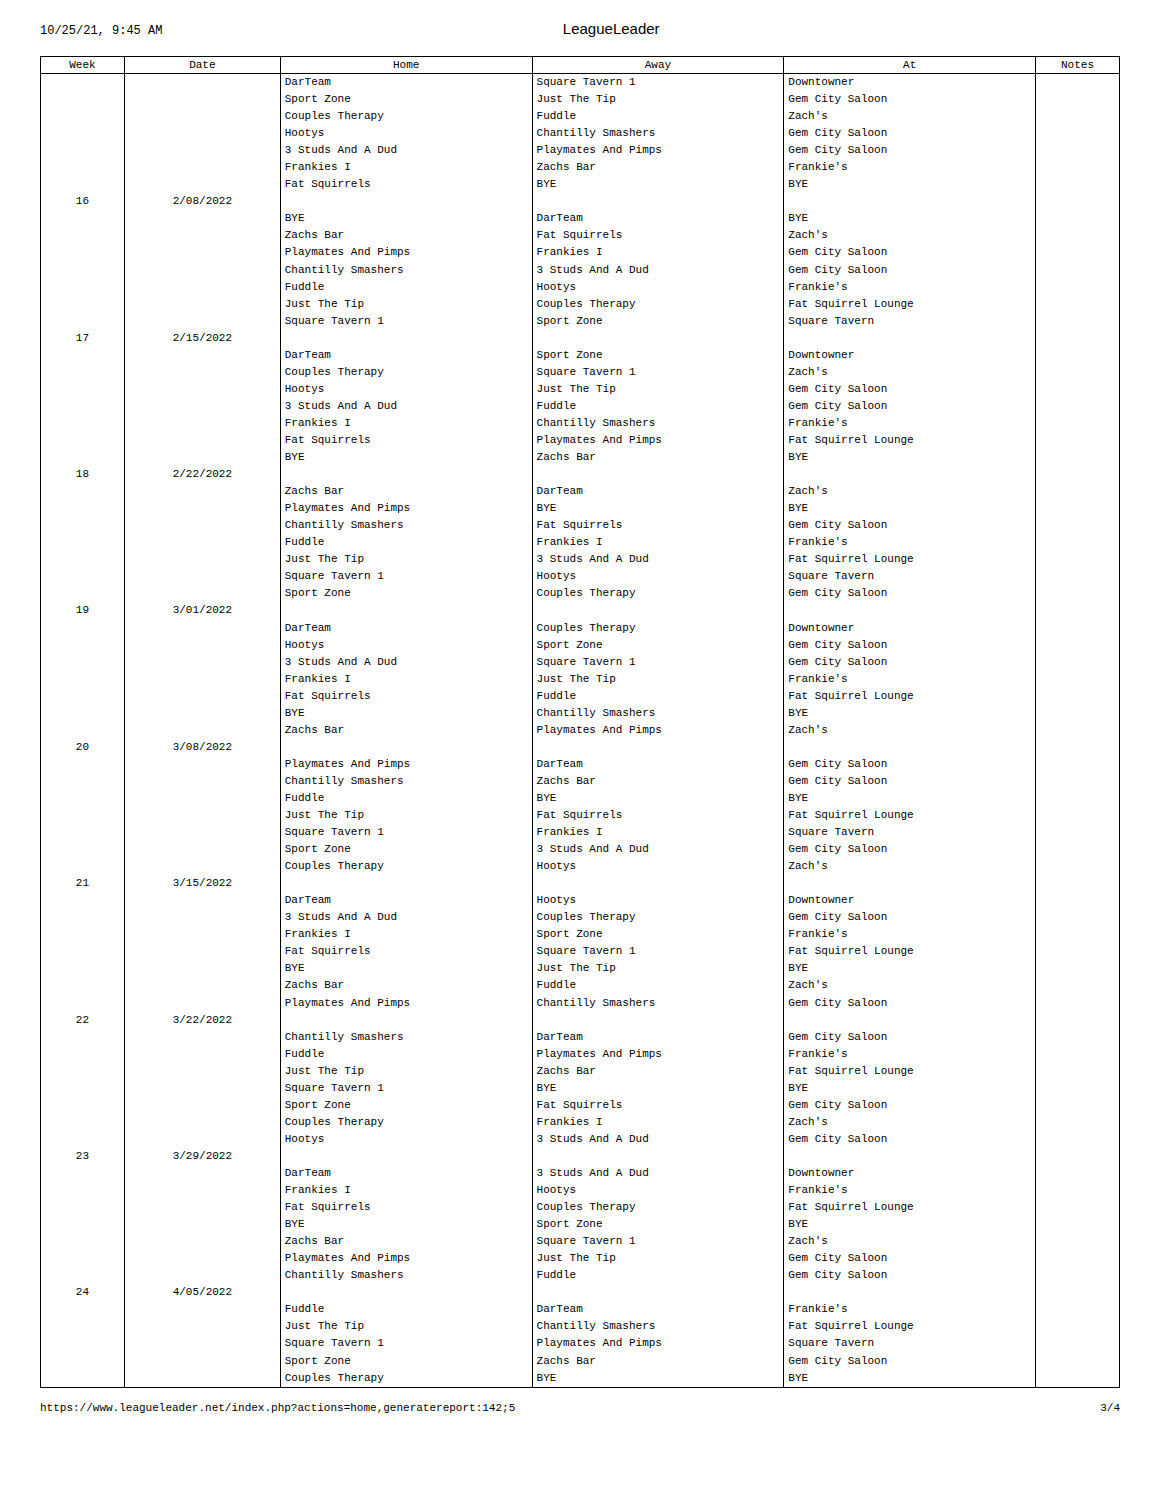10/25/21, 9:45 AM LeagueLeader
| Week | Date | Home | Away | At | Notes |
| --- | --- | --- | --- | --- | --- |
| | | DarTeam | Square Tavern 1 | Downtowner | |
| | | Sport Zone | Just The Tip | Gem City Saloon | |
| | | Couples Therapy | Fuddle | Zach's | |
| | | Hootys | Chantilly Smashers | Gem City Saloon | |
| | | 3 Studs And A Dud | Playmates And Pimps | Gem City Saloon | |
| | | Frankies I | Zachs Bar | Frankie's | |
| | | Fat Squirrels | BYE | BYE | |
| 16 | 2/08/2022 | | | | |
| | | BYE | DarTeam | BYE | |
| | | Zachs Bar | Fat Squirrels | Zach's | |
| | | Playmates And Pimps | Frankies I | Gem City Saloon | |
| | | Chantilly Smashers | 3 Studs And A Dud | Gem City Saloon | |
| | | Fuddle | Hootys | Frankie's | |
| | | Just The Tip | Couples Therapy | Fat Squirrel Lounge | |
| | | Square Tavern 1 | Sport Zone | Square Tavern | |
| 17 | 2/15/2022 | | | | |
| | | DarTeam | Sport Zone | Downtowner | |
| | | Couples Therapy | Square Tavern 1 | Zach's | |
| | | Hootys | Just The Tip | Gem City Saloon | |
| | | 3 Studs And A Dud | Fuddle | Gem City Saloon | |
| | | Frankies I | Chantilly Smashers | Frankie's | |
| | | Fat Squirrels | Playmates And Pimps | Fat Squirrel Lounge | |
| | | BYE | Zachs Bar | BYE | |
| 18 | 2/22/2022 | | | | |
| | | Zachs Bar | DarTeam | Zach's | |
| | | Playmates And Pimps | BYE | BYE | |
| | | Chantilly Smashers | Fat Squirrels | Gem City Saloon | |
| | | Fuddle | Frankies I | Frankie's | |
| | | Just The Tip | 3 Studs And A Dud | Fat Squirrel Lounge | |
| | | Square Tavern 1 | Hootys | Square Tavern | |
| | | Sport Zone | Couples Therapy | Gem City Saloon | |
| 19 | 3/01/2022 | | | | |
| | | DarTeam | Couples Therapy | Downtowner | |
| | | Hootys | Sport Zone | Gem City Saloon | |
| | | 3 Studs And A Dud | Square Tavern 1 | Gem City Saloon | |
| | | Frankies I | Just The Tip | Frankie's | |
| | | Fat Squirrels | Fuddle | Fat Squirrel Lounge | |
| | | BYE | Chantilly Smashers | BYE | |
| | | Zachs Bar | Playmates And Pimps | Zach's | |
| 20 | 3/08/2022 | | | | |
| | | Playmates And Pimps | DarTeam | Gem City Saloon | |
| | | Chantilly Smashers | Zachs Bar | Gem City Saloon | |
| | | Fuddle | BYE | BYE | |
| | | Just The Tip | Fat Squirrels | Fat Squirrel Lounge | |
| | | Square Tavern 1 | Frankies I | Square Tavern | |
| | | Sport Zone | 3 Studs And A Dud | Gem City Saloon | |
| | | Couples Therapy | Hootys | Zach's | |
| 21 | 3/15/2022 | | | | |
| | | DarTeam | Hootys | Downtowner | |
| | | 3 Studs And A Dud | Couples Therapy | Gem City Saloon | |
| | | Frankies I | Sport Zone | Frankie's | |
| | | Fat Squirrels | Square Tavern 1 | Fat Squirrel Lounge | |
| | | BYE | Just The Tip | BYE | |
| | | Zachs Bar | Fuddle | Zach's | |
| | | Playmates And Pimps | Chantilly Smashers | Gem City Saloon | |
| 22 | 3/22/2022 | | | | |
| | | Chantilly Smashers | DarTeam | Gem City Saloon | |
| | | Fuddle | Playmates And Pimps | Frankie's | |
| | | Just The Tip | Zachs Bar | Fat Squirrel Lounge | |
| | | Square Tavern 1 | BYE | BYE | |
| | | Sport Zone | Fat Squirrels | Gem City Saloon | |
| | | Couples Therapy | Frankies I | Zach's | |
| | | Hootys | 3 Studs And A Dud | Gem City Saloon | |
| 23 | 3/29/2022 | | | | |
| | | DarTeam | 3 Studs And A Dud | Downtowner | |
| | | Frankies I | Hootys | Frankie's | |
| | | Fat Squirrels | Couples Therapy | Fat Squirrel Lounge | |
| | | BYE | Sport Zone | BYE | |
| | | Zachs Bar | Square Tavern 1 | Zach's | |
| | | Playmates And Pimps | Just The Tip | Gem City Saloon | |
| | | Chantilly Smashers | Fuddle | Gem City Saloon | |
| 24 | 4/05/2022 | | | | |
| | | Fuddle | DarTeam | Frankie's | |
| | | Just The Tip | Chantilly Smashers | Fat Squirrel Lounge | |
| | | Square Tavern 1 | Playmates And Pimps | Square Tavern | |
| | | Sport Zone | Zachs Bar | Gem City Saloon | |
| | | Couples Therapy | BYE | BYE | |
https://www.leagueleader.net/index.php?actions=home,generatereport:142;5 3/4